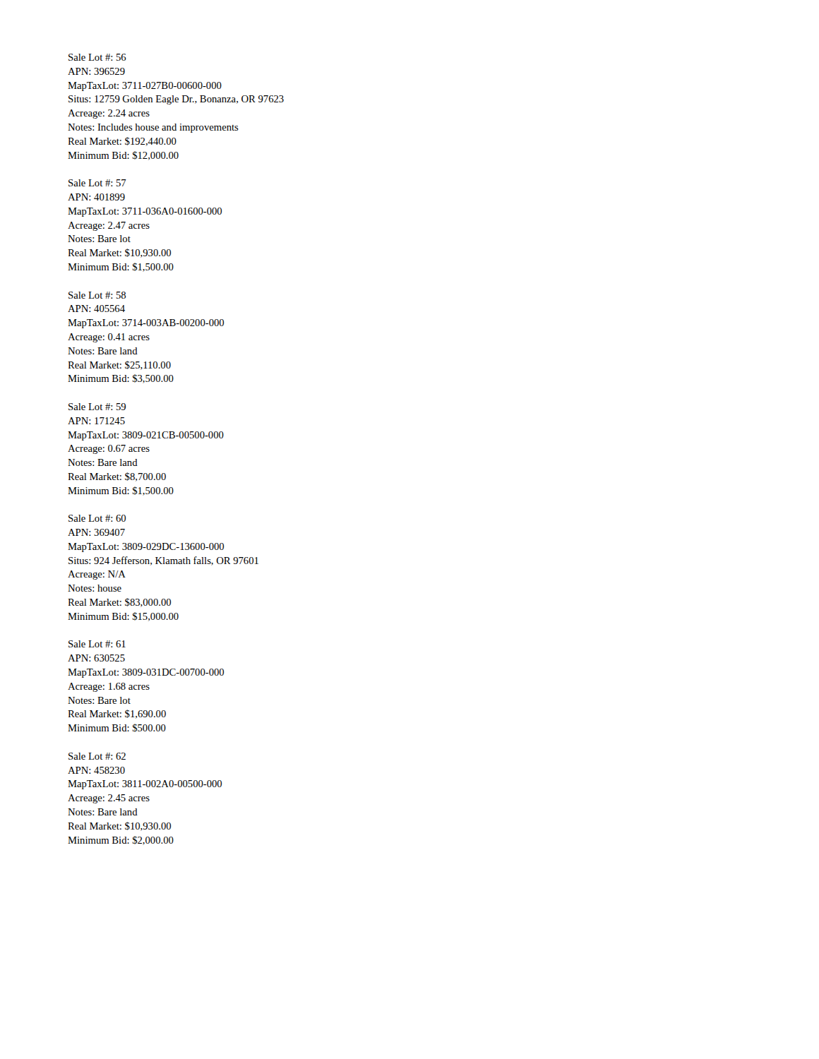Sale Lot #: 56
APN: 396529
MapTaxLot: 3711-027B0-00600-000
Situs: 12759 Golden Eagle Dr., Bonanza, OR 97623
Acreage: 2.24 acres
Notes: Includes house and improvements
Real Market: $192,440.00
Minimum Bid: $12,000.00
Sale Lot #: 57
APN: 401899
MapTaxLot: 3711-036A0-01600-000
Acreage: 2.47 acres
Notes: Bare lot
Real Market: $10,930.00
Minimum Bid: $1,500.00
Sale Lot #: 58
APN: 405564
MapTaxLot: 3714-003AB-00200-000
Acreage: 0.41 acres
Notes: Bare land
Real Market: $25,110.00
Minimum Bid: $3,500.00
Sale Lot #: 59
APN: 171245
MapTaxLot: 3809-021CB-00500-000
Acreage: 0.67 acres
Notes: Bare land
Real Market: $8,700.00
Minimum Bid: $1,500.00
Sale Lot #: 60
APN: 369407
MapTaxLot: 3809-029DC-13600-000
Situs: 924 Jefferson, Klamath falls, OR 97601
Acreage: N/A
Notes: house
Real Market: $83,000.00
Minimum Bid: $15,000.00
Sale Lot #: 61
APN: 630525
MapTaxLot: 3809-031DC-00700-000
Acreage: 1.68 acres
Notes: Bare lot
Real Market: $1,690.00
Minimum Bid: $500.00
Sale Lot #: 62
APN: 458230
MapTaxLot: 3811-002A0-00500-000
Acreage: 2.45 acres
Notes: Bare land
Real Market: $10,930.00
Minimum Bid: $2,000.00